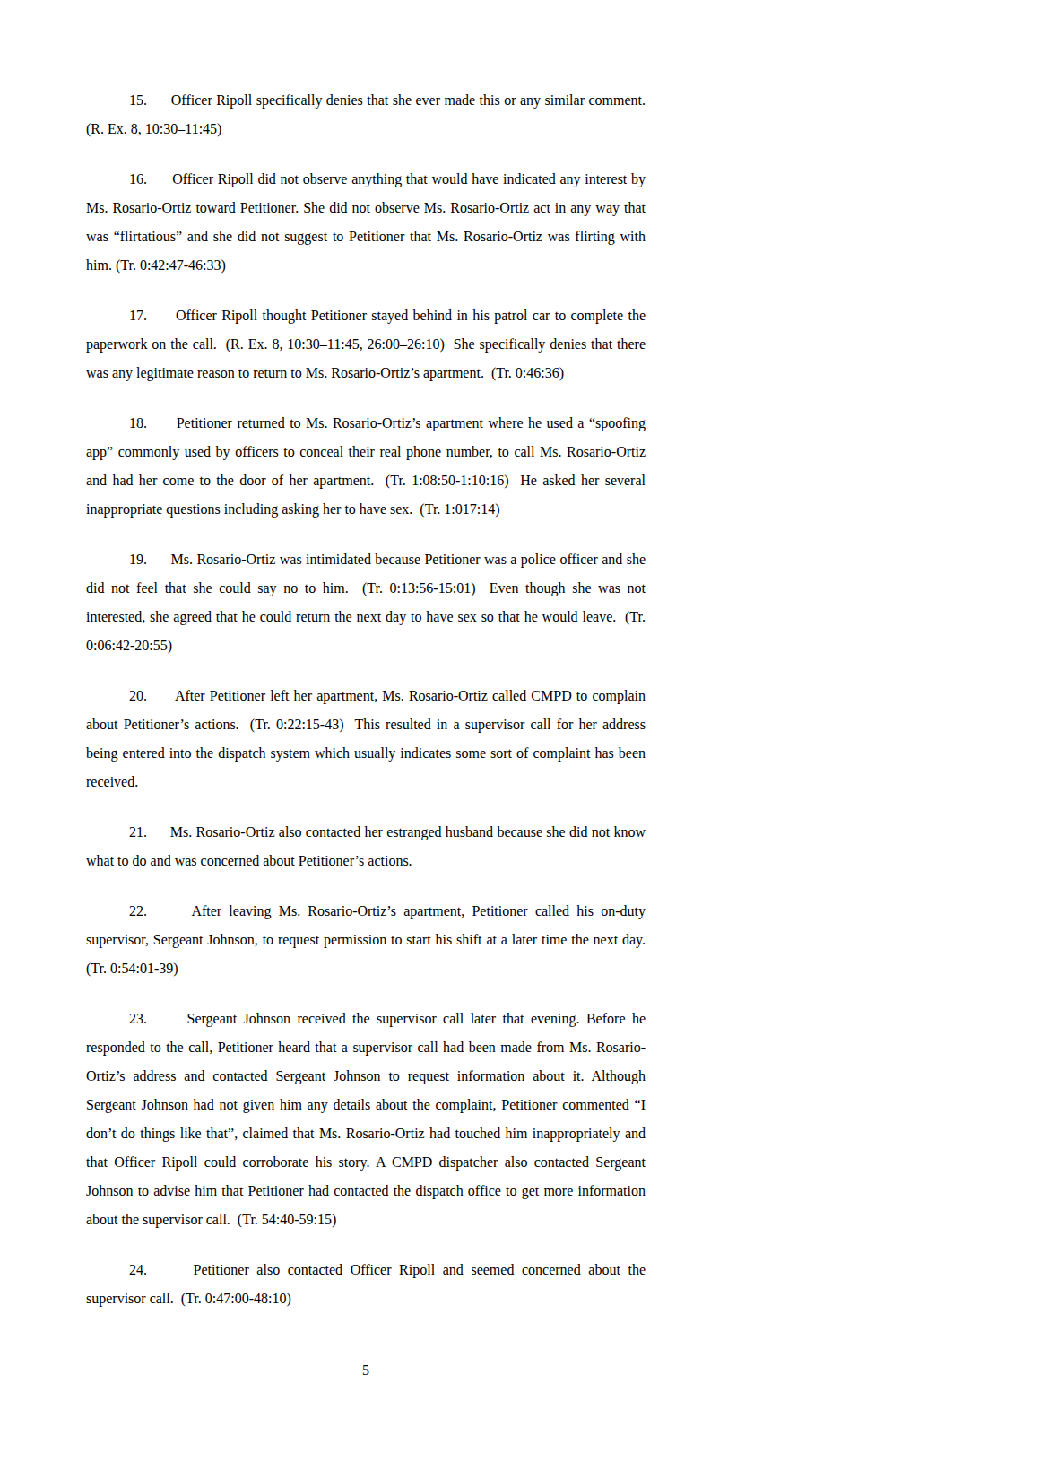15. Officer Ripoll specifically denies that she ever made this or any similar comment. (R. Ex. 8, 10:30–11:45)
16. Officer Ripoll did not observe anything that would have indicated any interest by Ms. Rosario-Ortiz toward Petitioner. She did not observe Ms. Rosario-Ortiz act in any way that was “flirtatious” and she did not suggest to Petitioner that Ms. Rosario-Ortiz was flirting with him. (Tr. 0:42:47-46:33)
17. Officer Ripoll thought Petitioner stayed behind in his patrol car to complete the paperwork on the call. (R. Ex. 8, 10:30–11:45, 26:00–26:10) She specifically denies that there was any legitimate reason to return to Ms. Rosario-Ortiz’s apartment. (Tr. 0:46:36)
18. Petitioner returned to Ms. Rosario-Ortiz’s apartment where he used a “spoofing app” commonly used by officers to conceal their real phone number, to call Ms. Rosario-Ortiz and had her come to the door of her apartment. (Tr. 1:08:50-1:10:16) He asked her several inappropriate questions including asking her to have sex. (Tr. 1:017:14)
19. Ms. Rosario-Ortiz was intimidated because Petitioner was a police officer and she did not feel that she could say no to him. (Tr. 0:13:56-15:01) Even though she was not interested, she agreed that he could return the next day to have sex so that he would leave. (Tr. 0:06:42-20:55)
20. After Petitioner left her apartment, Ms. Rosario-Ortiz called CMPD to complain about Petitioner’s actions. (Tr. 0:22:15-43) This resulted in a supervisor call for her address being entered into the dispatch system which usually indicates some sort of complaint has been received.
21. Ms. Rosario-Ortiz also contacted her estranged husband because she did not know what to do and was concerned about Petitioner’s actions.
22. After leaving Ms. Rosario-Ortiz’s apartment, Petitioner called his on-duty supervisor, Sergeant Johnson, to request permission to start his shift at a later time the next day. (Tr. 0:54:01-39)
23. Sergeant Johnson received the supervisor call later that evening. Before he responded to the call, Petitioner heard that a supervisor call had been made from Ms. Rosario-Ortiz’s address and contacted Sergeant Johnson to request information about it. Although Sergeant Johnson had not given him any details about the complaint, Petitioner commented “I don’t do things like that”, claimed that Ms. Rosario-Ortiz had touched him inappropriately and that Officer Ripoll could corroborate his story. A CMPD dispatcher also contacted Sergeant Johnson to advise him that Petitioner had contacted the dispatch office to get more information about the supervisor call. (Tr. 54:40-59:15)
24. Petitioner also contacted Officer Ripoll and seemed concerned about the supervisor call. (Tr. 0:47:00-48:10)
5